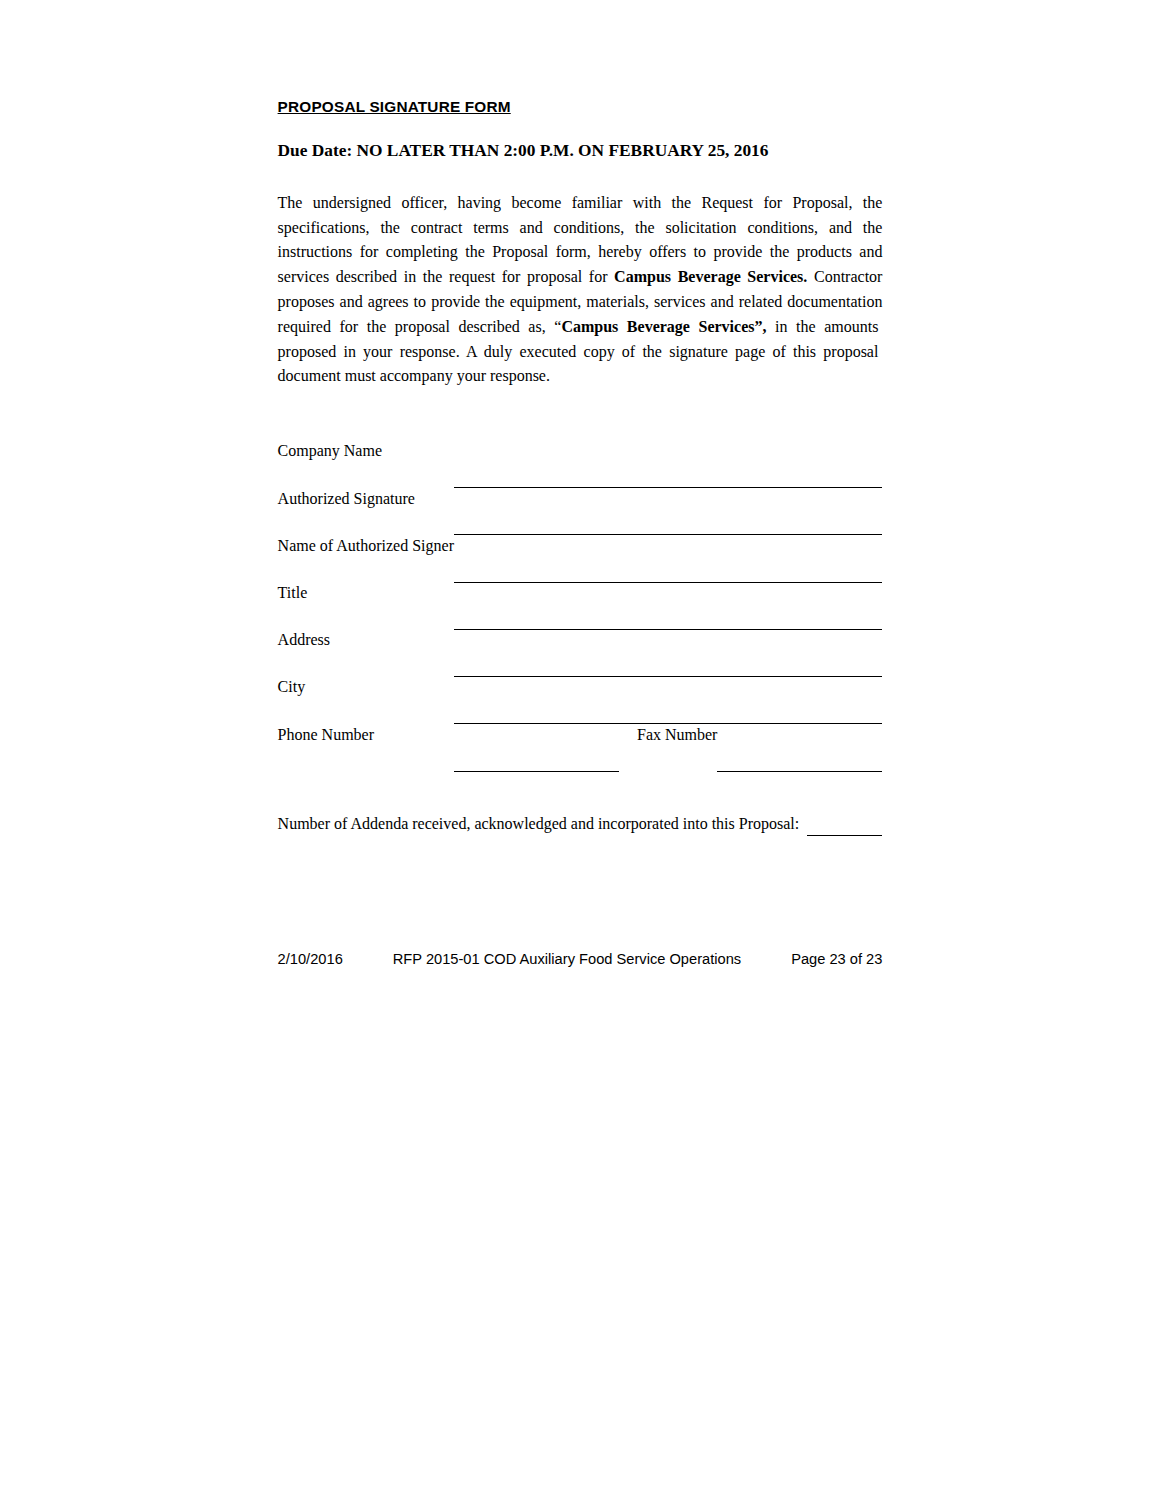PROPOSAL SIGNATURE FORM
Due Date: NO LATER THAN 2:00 P.M. ON FEBRUARY 25, 2016
The undersigned officer, having become familiar with the Request for Proposal, the specifications, the contract terms and conditions, the solicitation conditions, and the instructions for completing the Proposal form, hereby offers to provide the products and services described in the request for proposal for Campus Beverage Services. Contractor proposes and agrees to provide the equipment, materials, services and related documentation required for the proposal described as, “Campus Beverage Services”, in the amounts proposed in your response. A duly executed copy of the signature page of this proposal document must accompany your response.
| Company Name | |
| Authorized Signature | |
| Name of Authorized Signer | |
| Title | |
| Address | |
| City | |
| Phone Number | | Fax Number | |
Number of Addenda received, acknowledged and incorporated into this Proposal:
2/10/2016
RFP 2015-01 COD Auxiliary Food Service Operations
Page 23 of 23